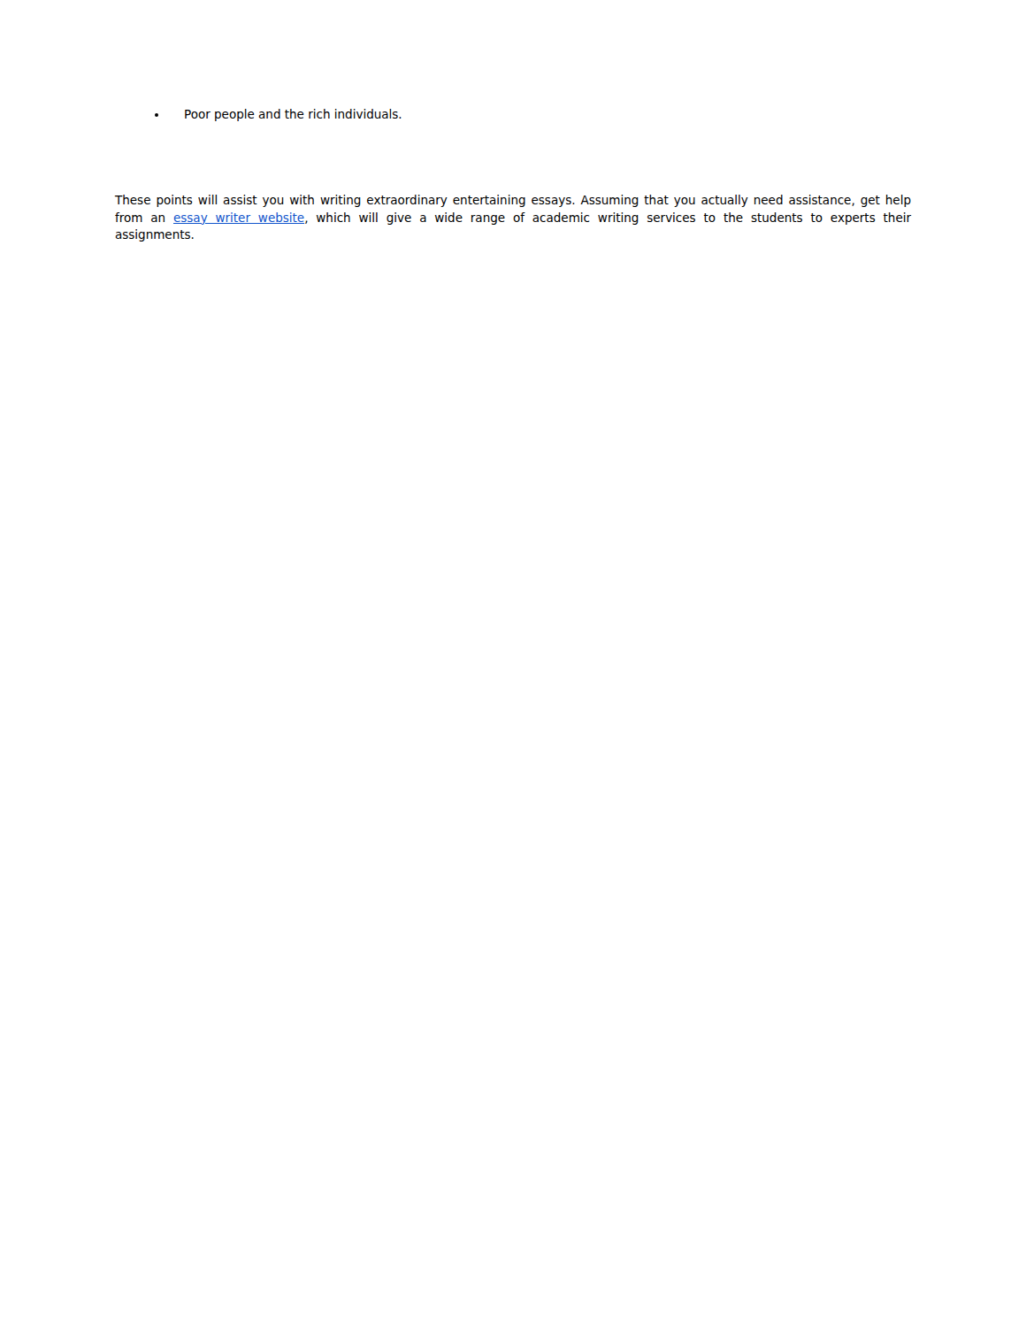Poor people and the rich individuals.
These points will assist you with writing extraordinary entertaining essays. Assuming that you actually need assistance, get help from an essay writer website, which will give a wide range of academic writing services to the students to experts their assignments.